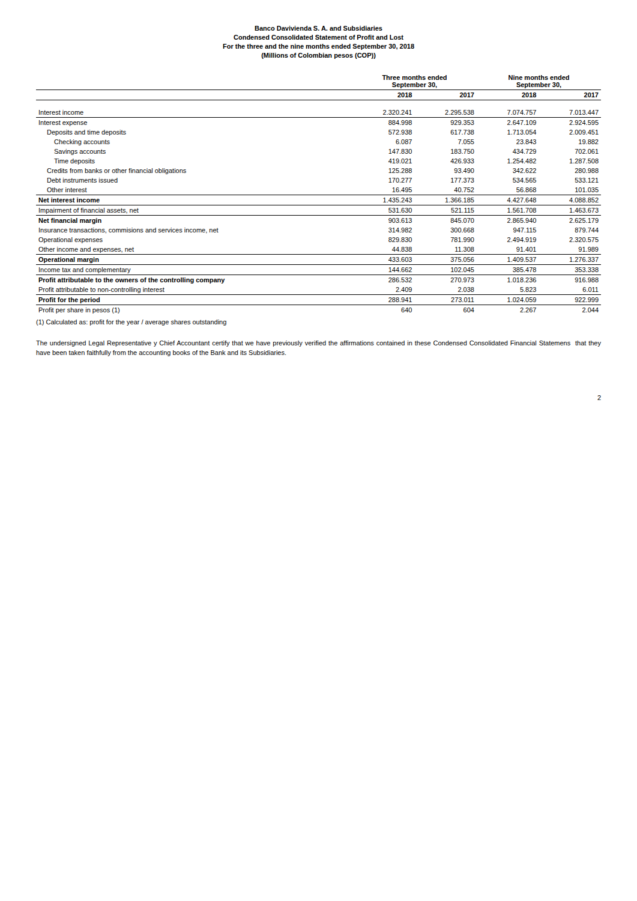Banco Davivienda S. A. and Subsidiaries
Condensed Consolidated Statement of Profit and Lost
For the three and the nine months ended September 30, 2018
(Millions of Colombian pesos (COP))
| | Three months ended September 30, | Nine months ended September 30, |
| | 2018 | 2017 | 2018 | 2017 |
| Interest income | 2.320.241 | 2.295.538 | 7.074.757 | 7.013.447 |
| Interest expense | 884.998 | 929.353 | 2.647.109 | 2.924.595 |
| Deposits and time deposits | 572.938 | 617.738 | 1.713.054 | 2.009.451 |
| Checking accounts | 6.087 | 7.055 | 23.843 | 19.882 |
| Savings accounts | 147.830 | 183.750 | 434.729 | 702.061 |
| Time deposits | 419.021 | 426.933 | 1.254.482 | 1.287.508 |
| Credits from banks or other financial obligations | 125.288 | 93.490 | 342.622 | 280.988 |
| Debt instruments issued | 170.277 | 177.373 | 534.565 | 533.121 |
| Other interest | 16.495 | 40.752 | 56.868 | 101.035 |
| Net interest income | 1.435.243 | 1.366.185 | 4.427.648 | 4.088.852 |
| Impairment of financial assets, net | 531.630 | 521.115 | 1.561.708 | 1.463.673 |
| Net financial margin | 903.613 | 845.070 | 2.865.940 | 2.625.179 |
| Insurance transactions, commisions and services income, net | 314.982 | 300.668 | 947.115 | 879.744 |
| Operational expenses | 829.830 | 781.990 | 2.494.919 | 2.320.575 |
| Other income and expenses, net | 44.838 | 11.308 | 91.401 | 91.989 |
| Operational margin | 433.603 | 375.056 | 1.409.537 | 1.276.337 |
| Income tax and complementary | 144.662 | 102.045 | 385.478 | 353.338 |
| Profit attributable to the owners of the controlling company | 286.532 | 270.973 | 1.018.236 | 916.988 |
| Profit attributable to non-controlling interest | 2.409 | 2.038 | 5.823 | 6.011 |
| Profit for the period | 288.941 | 273.011 | 1.024.059 | 922.999 |
| Profit per share in pesos (1) | 640 | 604 | 2.267 | 2.044 |
(1) Calculated as: profit for the year / average shares outstanding
The undersigned Legal Representative y Chief Accountant certify that we have previously verified the affirmations contained in these Condensed Consolidated Financial Statemens that they have been taken faithfully from the accounting books of the Bank and its Subsidiaries.
2